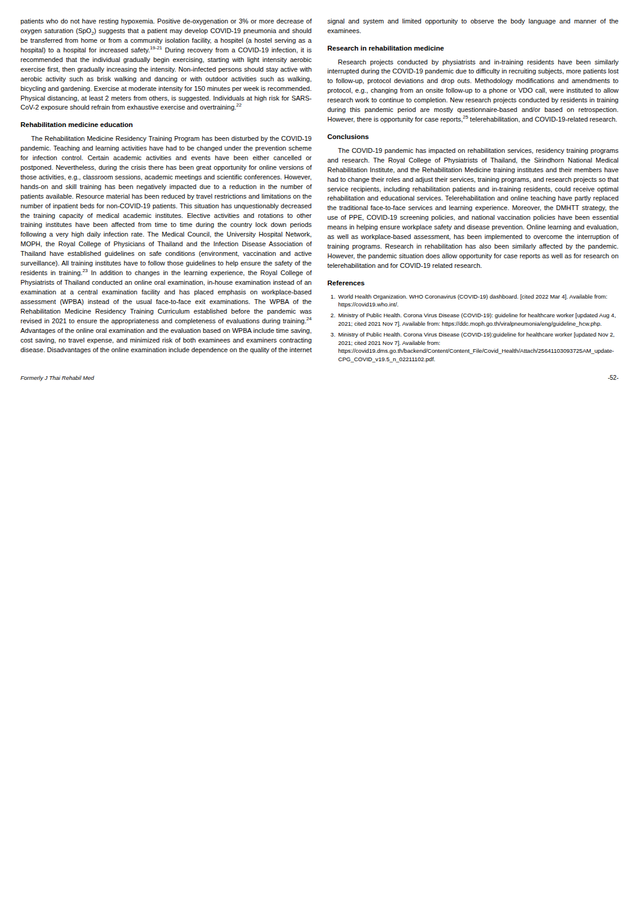patients who do not have resting hypoxemia. Positive de-oxygenation or 3% or more decrease of oxygen saturation (SpO2) suggests that a patient may develop COVID-19 pneumonia and should be transferred from home or from a community isolation facility, a hospitel (a hostel serving as a hospital) to a hospital for increased safety.19-21 During recovery from a COVID-19 infection, it is recommended that the individual gradually begin exercising, starting with light intensity aerobic exercise first, then gradually increasing the intensity. Non-infected persons should stay active with aerobic activity such as brisk walking and dancing or with outdoor activities such as walking, bicycling and gardening. Exercise at moderate intensity for 150 minutes per week is recommended. Physical distancing, at least 2 meters from others, is suggested. Individuals at high risk for SARS-CoV-2 exposure should refrain from exhaustive exercise and overtraining.22
Rehabilitation medicine education
The Rehabilitation Medicine Residency Training Program has been disturbed by the COVID-19 pandemic. Teaching and learning activities have had to be changed under the prevention scheme for infection control. Certain academic activities and events have been either cancelled or postponed. Nevertheless, during the crisis there has been great opportunity for online versions of those activities, e.g., classroom sessions, academic meetings and scientific conferences. However, hands-on and skill training has been negatively impacted due to a reduction in the number of patients available. Resource material has been reduced by travel restrictions and limitations on the number of inpatient beds for non-COVID-19 patients. This situation has unquestionably decreased the training capacity of medical academic institutes. Elective activities and rotations to other training institutes have been affected from time to time during the country lock down periods following a very high daily infection rate. The Medical Council, the University Hospital Network, MOPH, the Royal College of Physicians of Thailand and the Infection Disease Association of Thailand have established guidelines on safe conditions (environment, vaccination and active surveillance). All training institutes have to follow those guidelines to help ensure the safety of the residents in training.23 In addition to changes in the learning experience, the Royal College of Physiatrists of Thailand conducted an online oral examination, in-house examination instead of an examination at a central examination facility and has placed emphasis on workplace-based assessment (WPBA) instead of the usual face-to-face exit examinations. The WPBA of the Rehabilitation Medicine Residency Training Curriculum established before the pandemic was revised in 2021 to ensure the appropriateness and completeness of evaluations during training.24 Advantages of the online oral examination and the evaluation based on WPBA include time saving, cost saving, no travel expense, and minimized risk of both examinees and examiners contracting disease. Disadvantages of the online examination include dependence on the quality of the internet signal and system and limited opportunity to observe the body language and manner of the examinees.
Research in rehabilitation medicine
Research projects conducted by physiatrists and in-training residents have been similarly interrupted during the COVID-19 pandemic due to difficulty in recruiting subjects, more patients lost to follow-up, protocol deviations and drop outs. Methodology modifications and amendments to protocol, e.g., changing from an onsite follow-up to a phone or VDO call, were instituted to allow research work to continue to completion. New research projects conducted by residents in training during this pandemic period are mostly questionnaire-based and/or based on retrospection. However, there is opportunity for case reports,25 telerehabilitation, and COVID-19-related research.
Conclusions
The COVID-19 pandemic has impacted on rehabilitation services, residency training programs and research. The Royal College of Physiatrists of Thailand, the Sirindhorn National Medical Rehabilitation Institute, and the Rehabilitation Medicine training institutes and their members have had to change their roles and adjust their services, training programs, and research projects so that service recipients, including rehabilitation patients and in-training residents, could receive optimal rehabilitation and educational services. Telerehabilitation and online teaching have partly replaced the traditional face-to-face services and learning experience. Moreover, the DMHTT strategy, the use of PPE, COVID-19 screening policies, and national vaccination policies have been essential means in helping ensure workplace safety and disease prevention. Online learning and evaluation, as well as workplace-based assessment, has been implemented to overcome the interruption of training programs. Research in rehabilitation has also been similarly affected by the pandemic. However, the pandemic situation does allow opportunity for case reports as well as for research on telerehabilitation and for COVID-19 related research.
References
World Health Organization. WHO Coronavirus (COVID-19) dashboard. [cited 2022 Mar 4]. Available from: https://covid19.who.int/.
Ministry of Public Health. Corona Virus Disease (COVID-19): guideline for healthcare worker [updated Aug 4, 2021; cited 2021 Nov 7]. Available from: https://ddc.moph.go.th/viralpneumonia/eng/guideline_hcw.php.
Ministry of Public Health. Corona Virus Disease (COVID-19):guideline for healthcare worker [updated Nov 2, 2021; cited 2021 Nov 7]. Available from: https://covid19.dms.go.th/backend/Content/Content_File/Covid_Health/Attach/25641103093725AM_update-CPG_COVID_v19.5_n_02211102.pdf.
Formerly J Thai Rehabil Med -52-